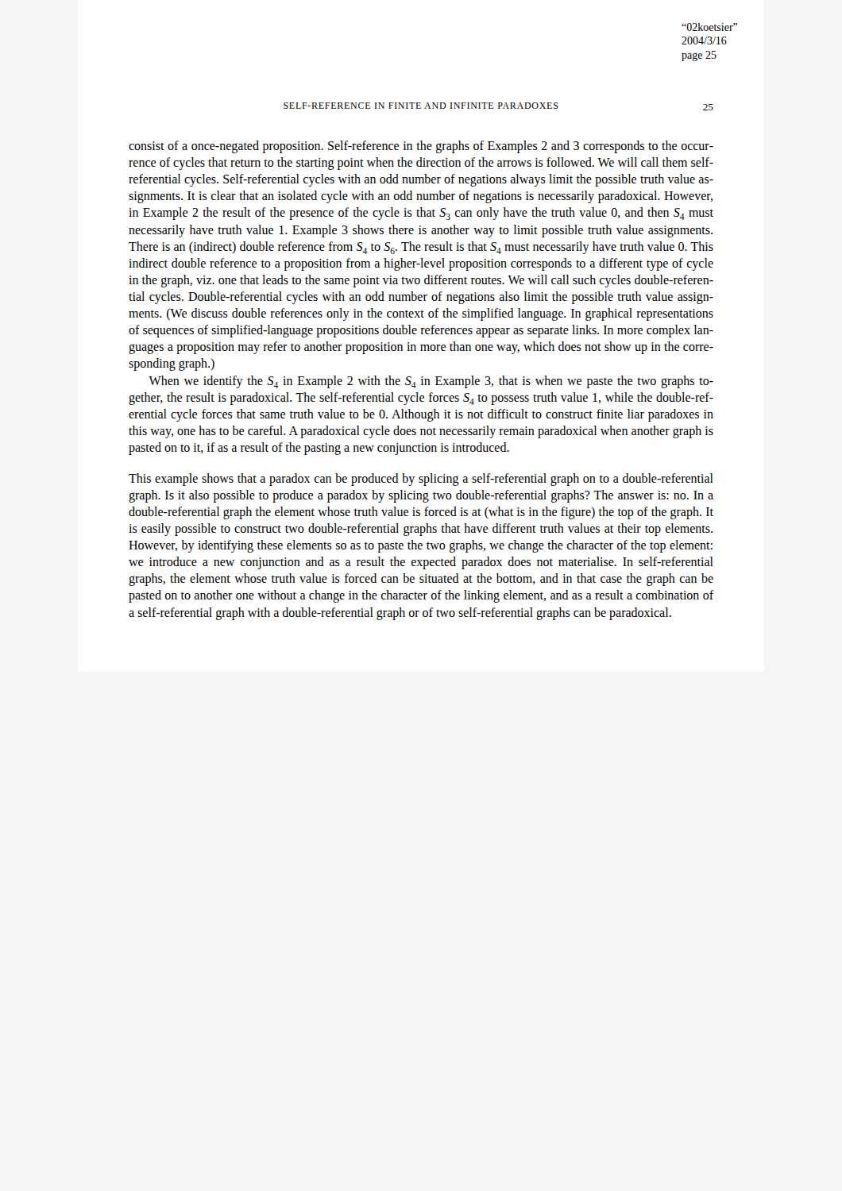“02koetsier”
2004/3/16
page 25
Self-reference in finite and infinite paradoxes 25
consist of a once-negated proposition. Self-reference in the graphs of Examples 2 and 3 corresponds to the occurrence of cycles that return to the starting point when the direction of the arrows is followed. We will call them self-referential cycles. Self-referential cycles with an odd number of negations always limit the possible truth value assignments. It is clear that an isolated cycle with an odd number of negations is necessarily paradoxical. However, in Example 2 the result of the presence of the cycle is that S3 can only have the truth value 0, and then S4 must necessarily have truth value 1. Example 3 shows there is another way to limit possible truth value assignments. There is an (indirect) double reference from S4 to S6. The result is that S4 must necessarily have truth value 0. This indirect double reference to a proposition from a higher-level proposition corresponds to a different type of cycle in the graph, viz. one that leads to the same point via two different routes. We will call such cycles double-referential cycles. Double-referential cycles with an odd number of negations also limit the possible truth value assignments. (We discuss double references only in the context of the simplified language. In graphical representations of sequences of simplified-language propositions double references appear as separate links. In more complex languages a proposition may refer to another proposition in more than one way, which does not show up in the corresponding graph.)
When we identify the S4 in Example 2 with the S4 in Example 3, that is when we paste the two graphs together, the result is paradoxical. The self-referential cycle forces S4 to possess truth value 1, while the double-referential cycle forces that same truth value to be 0. Although it is not difficult to construct finite liar paradoxes in this way, one has to be careful. A paradoxical cycle does not necessarily remain paradoxical when another graph is pasted on to it, if as a result of the pasting a new conjunction is introduced.
This example shows that a paradox can be produced by splicing a self-referential graph on to a double-referential graph. Is it also possible to produce a paradox by splicing two double-referential graphs? The answer is: no. In a double-referential graph the element whose truth value is forced is at (what is in the figure) the top of the graph. It is easily possible to construct two double-referential graphs that have different truth values at their top elements. However, by identifying these elements so as to paste the two graphs, we change the character of the top element: we introduce a new conjunction and as a result the expected paradox does not materialise. In self-referential graphs, the element whose truth value is forced can be situated at the bottom, and in that case the graph can be pasted on to another one without a change in the character of the linking element, and as a result a combination of a self-referential graph with a double-referential graph or of two self-referential graphs can be paradoxical.